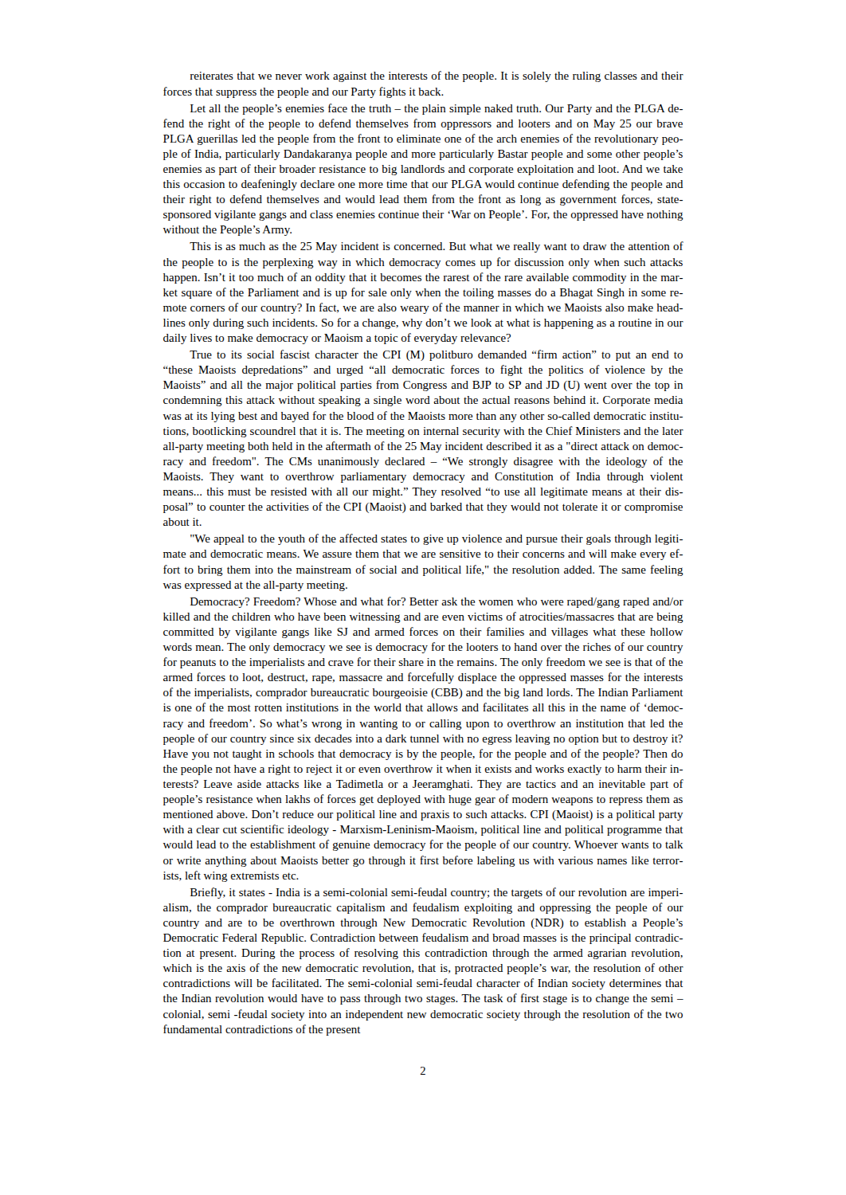reiterates that we never work against the interests of the people. It is solely the ruling classes and their forces that suppress the people and our Party fights it back.
Let all the people’s enemies face the truth – the plain simple naked truth. Our Party and the PLGA defend the right of the people to defend themselves from oppressors and looters and on May 25 our brave PLGA guerillas led the people from the front to eliminate one of the arch enemies of the revolutionary people of India, particularly Dandakaranya people and more particularly Bastar people and some other people’s enemies as part of their broader resistance to big landlords and corporate exploitation and loot. And we take this occasion to deafeningly declare one more time that our PLGA would continue defending the people and their right to defend themselves and would lead them from the front as long as government forces, state-sponsored vigilante gangs and class enemies continue their ‘War on People’. For, the oppressed have nothing without the People’s Army.
This is as much as the 25 May incident is concerned. But what we really want to draw the attention of the people to is the perplexing way in which democracy comes up for discussion only when such attacks happen. Isn’t it too much of an oddity that it becomes the rarest of the rare available commodity in the market square of the Parliament and is up for sale only when the toiling masses do a Bhagat Singh in some remote corners of our country? In fact, we are also weary of the manner in which we Maoists also make headlines only during such incidents. So for a change, why don’t we look at what is happening as a routine in our daily lives to make democracy or Maoism a topic of everyday relevance?
True to its social fascist character the CPI (M) politburo demanded “firm action” to put an end to “these Maoists depredations” and urged “all democratic forces to fight the politics of violence by the Maoists” and all the major political parties from Congress and BJP to SP and JD (U) went over the top in condemning this attack without speaking a single word about the actual reasons behind it. Corporate media was at its lying best and bayed for the blood of the Maoists more than any other so-called democratic institutions, bootlicking scoundrel that it is. The meeting on internal security with the Chief Ministers and the later all-party meeting both held in the aftermath of the 25 May incident described it as a "direct attack on democracy and freedom". The CMs unanimously declared – “We strongly disagree with the ideology of the Maoists. They want to overthrow parliamentary democracy and Constitution of India through violent means... this must be resisted with all our might.” They resolved “to use all legitimate means at their disposal” to counter the activities of the CPI (Maoist) and barked that they would not tolerate it or compromise about it.
"We appeal to the youth of the affected states to give up violence and pursue their goals through legitimate and democratic means. We assure them that we are sensitive to their concerns and will make every effort to bring them into the mainstream of social and political life," the resolution added. The same feeling was expressed at the all-party meeting.
Democracy? Freedom? Whose and what for? Better ask the women who were raped/gang raped and/or killed and the children who have been witnessing and are even victims of atrocities/massacres that are being committed by vigilante gangs like SJ and armed forces on their families and villages what these hollow words mean. The only democracy we see is democracy for the looters to hand over the riches of our country for peanuts to the imperialists and crave for their share in the remains. The only freedom we see is that of the armed forces to loot, destruct, rape, massacre and forcefully displace the oppressed masses for the interests of the imperialists, comprador bureaucratic bourgeoisie (CBB) and the big land lords. The Indian Parliament is one of the most rotten institutions in the world that allows and facilitates all this in the name of ‘democracy and freedom’. So what’s wrong in wanting to or calling upon to overthrow an institution that led the people of our country since six decades into a dark tunnel with no egress leaving no option but to destroy it? Have you not taught in schools that democracy is by the people, for the people and of the people? Then do the people not have a right to reject it or even overthrow it when it exists and works exactly to harm their interests? Leave aside attacks like a Tadimetla or a Jeeramghati. They are tactics and an inevitable part of people’s resistance when lakhs of forces get deployed with huge gear of modern weapons to repress them as mentioned above. Don’t reduce our political line and praxis to such attacks. CPI (Maoist) is a political party with a clear cut scientific ideology - Marxism-Leninism-Maoism, political line and political programme that would lead to the establishment of genuine democracy for the people of our country. Whoever wants to talk or write anything about Maoists better go through it first before labeling us with various names like terrorists, left wing extremists etc.
Briefly, it states - India is a semi-colonial semi-feudal country; the targets of our revolution are imperialism, the comprador bureaucratic capitalism and feudalism exploiting and oppressing the people of our country and are to be overthrown through New Democratic Revolution (NDR) to establish a People’s Democratic Federal Republic. Contradiction between feudalism and broad masses is the principal contradiction at present. During the process of resolving this contradiction through the armed agrarian revolution, which is the axis of the new democratic revolution, that is, protracted people’s war, the resolution of other contradictions will be facilitated. The semi-colonial semi-feudal character of Indian society determines that the Indian revolution would have to pass through two stages. The task of first stage is to change the semi –colonial, semi -feudal society into an independent new democratic society through the resolution of the two fundamental contradictions of the present
2